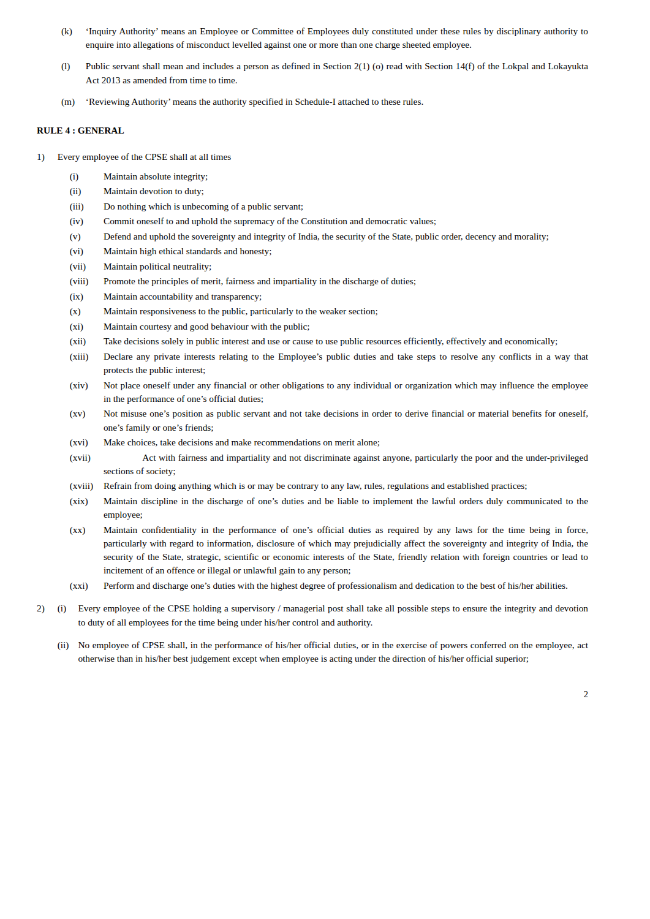(k)‘Inquiry Authority’ means an Employee or Committee of Employees duly constituted under these rules by disciplinary authority to enquire into allegations of misconduct levelled against one or more than one charge sheeted employee.
(l) Public servant shall mean and includes a person as defined in Section 2(1) (o) read with Section 14(f) of the Lokpal and Lokayukta Act 2013 as amended from time to time.
(m)‘Reviewing Authority’ means the authority specified in Schedule-I attached to these rules.
RULE 4 : GENERAL
1) Every employee of the CPSE shall at all times
(i) Maintain absolute integrity;
(ii) Maintain devotion to duty;
(iii) Do nothing which is unbecoming of a public servant;
(iv) Commit oneself to and uphold the supremacy of the Constitution and democratic values;
(v) Defend and uphold the sovereignty and integrity of India, the security of the State, public order, decency and morality;
(vi) Maintain high ethical standards and honesty;
(vii) Maintain political neutrality;
(viii) Promote the principles of merit, fairness and impartiality in the discharge of duties;
(ix) Maintain accountability and transparency;
(x) Maintain responsiveness to the public, particularly to the weaker section;
(xi) Maintain courtesy and good behaviour with the public;
(xii) Take decisions solely in public interest and use or cause to use public resources efficiently, effectively and economically;
(xiii) Declare any private interests relating to the Employee’s public duties and take steps to resolve any conflicts in a way that protects the public interest;
(xiv) Not place oneself under any financial or other obligations to any individual or organization which may influence the employee in the performance of one’s official duties;
(xv) Not misuse one’s position as public servant and not take decisions in order to derive financial or material benefits for oneself, one’s family or one’s friends;
(xvi) Make choices, take decisions and make recommendations on merit alone;
(xvii) Act with fairness and impartiality and not discriminate against anyone, particularly the poor and the under-privileged sections of society;
(xviii) Refrain from doing anything which is or may be contrary to any law, rules, regulations and established practices;
(xix) Maintain discipline in the discharge of one’s duties and be liable to implement the lawful orders duly communicated to the employee;
(xx) Maintain confidentiality in the performance of one’s official duties as required by any laws for the time being in force, particularly with regard to information, disclosure of which may prejudicially affect the sovereignty and integrity of India, the security of the State, strategic, scientific or economic interests of the State, friendly relation with foreign countries or lead to incitement of an offence or illegal or unlawful gain to any person;
(xxi) Perform and discharge one’s duties with the highest degree of professionalism and dedication to the best of his/her abilities.
2)
(i) Every employee of the CPSE holding a supervisory / managerial post shall take all possible steps to ensure the integrity and devotion to duty of all employees for the time being under his/her control and authority.
(ii) No employee of CPSE shall, in the performance of his/her official duties, or in the exercise of powers conferred on the employee, act otherwise than in his/her best judgement except when employee is acting under the direction of his/her official superior;
2